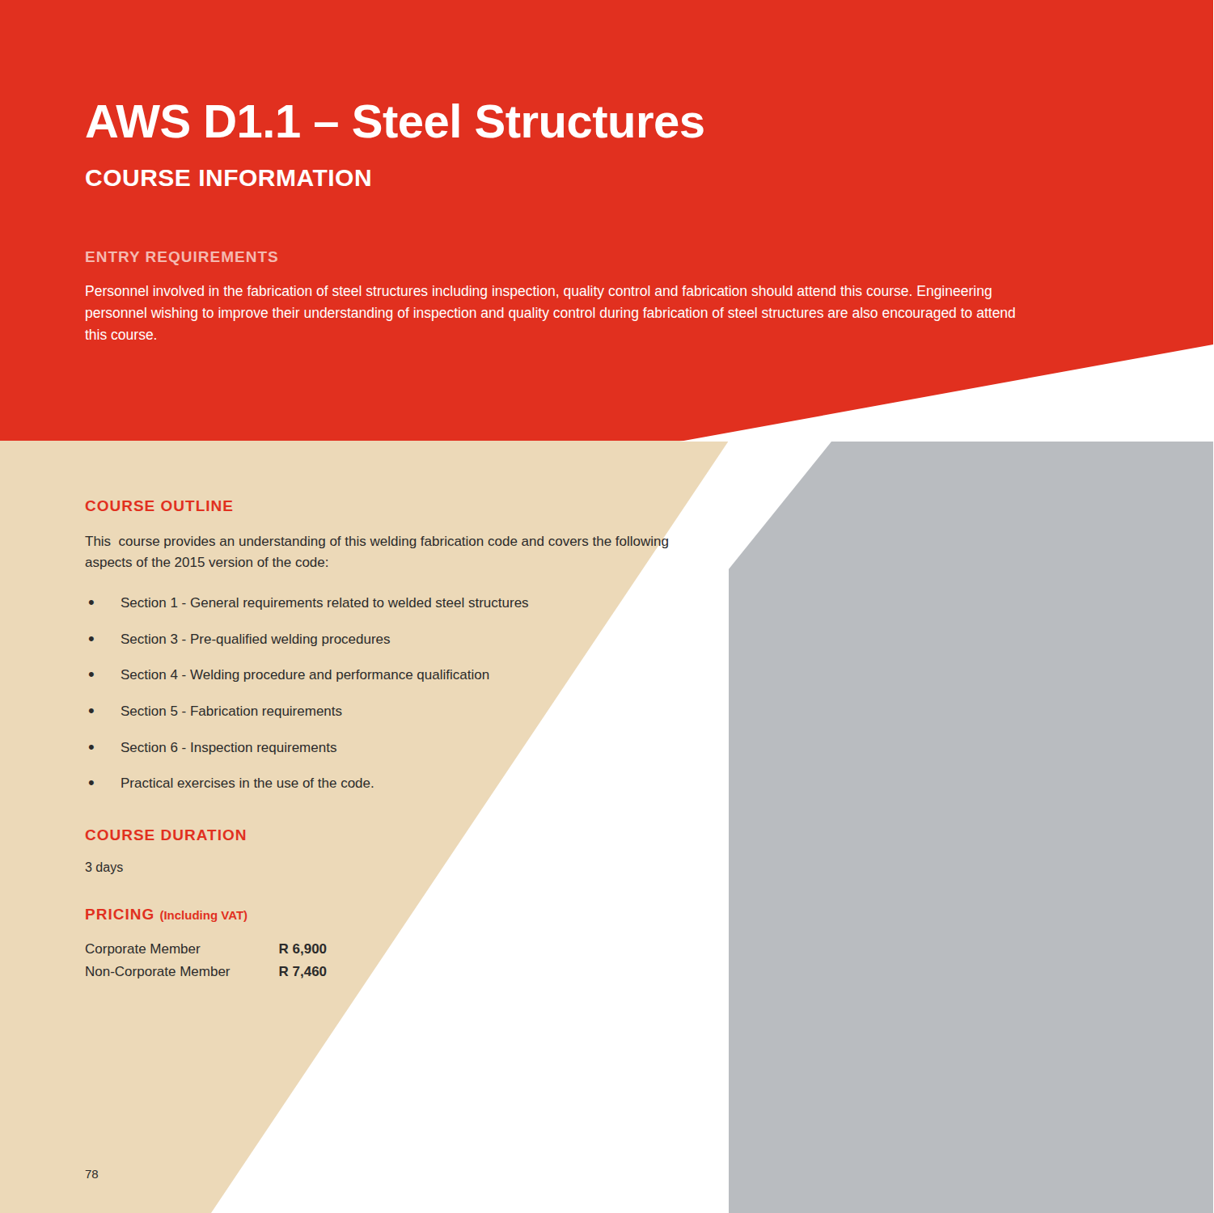AWS D1.1 – Steel Structures
COURSE INFORMATION
ENTRY REQUIREMENTS
Personnel involved in the fabrication of steel structures including inspection, quality control and fabrication should attend this course. Engineering personnel wishing to improve their understanding of inspection and quality control during fabrication of steel structures are also encouraged to attend this course.
COURSE OUTLINE
This course provides an understanding of this welding fabrication code and covers the following aspects of the 2015 version of the code:
Section 1 - General requirements related to welded steel structures
Section 3 - Pre-qualified welding procedures
Section 4 - Welding procedure and performance qualification
Section 5 - Fabrication requirements
Section 6 - Inspection requirements
Practical exercises in the use of the code.
COURSE DURATION
3 days
PRICING (Including VAT)
| Corporate Member | R 6,900 |
| Non-Corporate Member | R 7,460 |
78